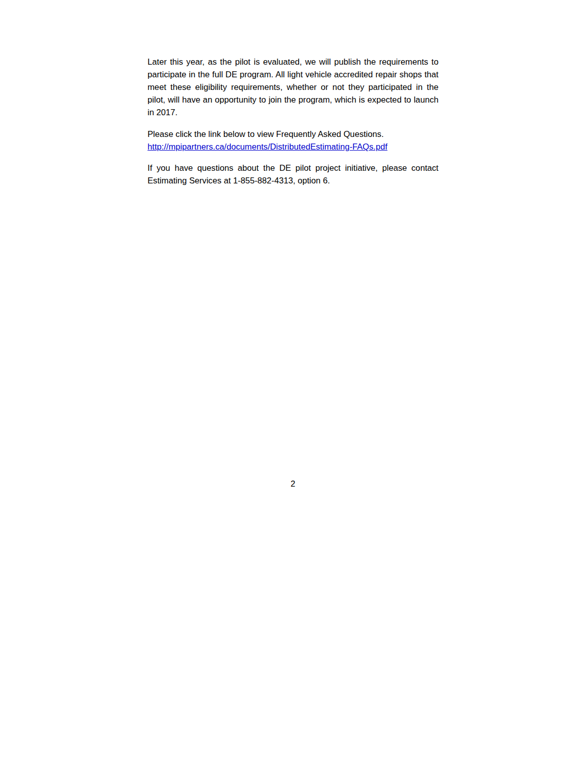Later this year, as the pilot is evaluated, we will publish the requirements to participate in the full DE program. All light vehicle accredited repair shops that meet these eligibility requirements, whether or not they participated in the pilot, will have an opportunity to join the program, which is expected to launch in 2017.
Please click the link below to view Frequently Asked Questions.
http://mpipartners.ca/documents/DistributedEstimating-FAQs.pdf
If you have questions about the DE pilot project initiative, please contact Estimating Services at 1-855-882-4313, option 6.
2